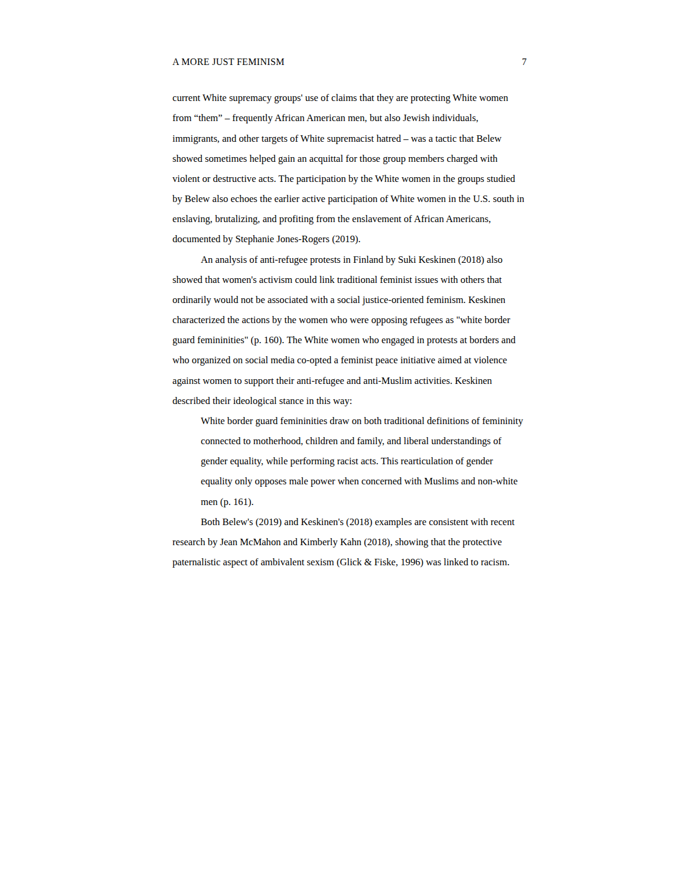A More Just Feminism 7
current White supremacy groups' use of claims that they are protecting White women from “them” – frequently African American men, but also Jewish individuals, immigrants, and other targets of White supremacist hatred – was a tactic that Belew showed sometimes helped gain an acquittal for those group members charged with violent or destructive acts. The participation by the White women in the groups studied by Belew also echoes the earlier active participation of White women in the U.S. south in enslaving, brutalizing, and profiting from the enslavement of African Americans, documented by Stephanie Jones-Rogers (2019).
An analysis of anti-refugee protests in Finland by Suki Keskinen (2018) also showed that women's activism could link traditional feminist issues with others that ordinarily would not be associated with a social justice-oriented feminism. Keskinen characterized the actions by the women who were opposing refugees as "white border guard femininities" (p. 160). The White women who engaged in protests at borders and who organized on social media co-opted a feminist peace initiative aimed at violence against women to support their anti-refugee and anti-Muslim activities. Keskinen described their ideological stance in this way:
White border guard femininities draw on both traditional definitions of femininity connected to motherhood, children and family, and liberal understandings of gender equality, while performing racist acts. This rearticulation of gender equality only opposes male power when concerned with Muslims and non-white men (p. 161).
Both Belew's (2019) and Keskinen's (2018) examples are consistent with recent research by Jean McMahon and Kimberly Kahn (2018), showing that the protective paternalistic aspect of ambivalent sexism (Glick & Fiske, 1996) was linked to racism.